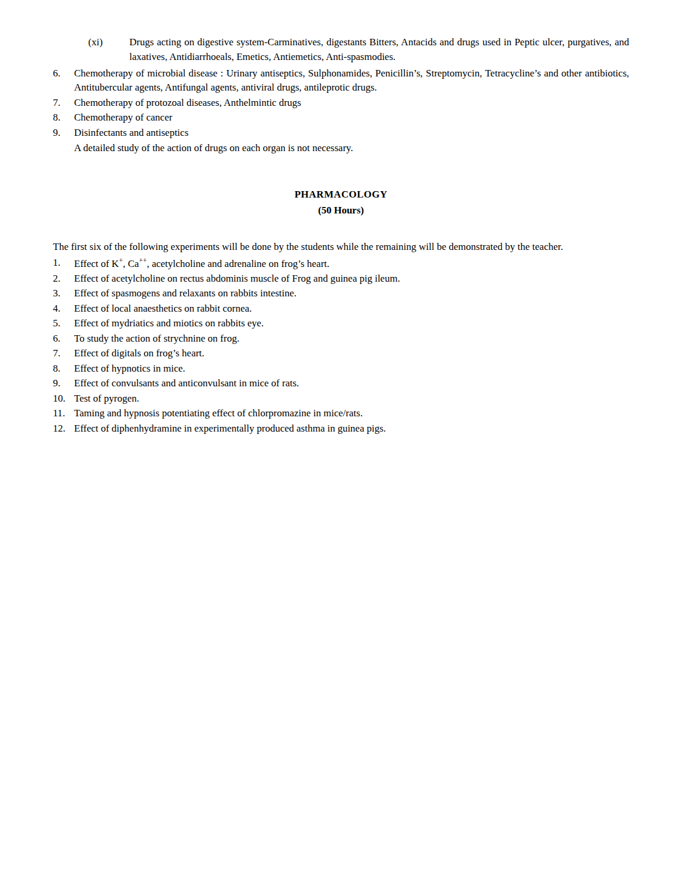(xi)
Drugs acting on digestive system-Carminatives, digestants Bitters, Antacids and drugs used in Peptic ulcer, purgatives, and laxatives, Antidiarrhoeals, Emetics, Antiemetics, Anti-spasmodies.
Chemotherapy of microbial disease : Urinary antiseptics, Sulphonamides, Penicillin’s, Streptomycin, Tetracycline’s and other antibiotics, Antitubercular agents, Antifungal agents, antiviral drugs, antileprotic drugs.
Chemotherapy of protozoal diseases, Anthelmintic drugs
Chemotherapy of cancer
Disinfectants and antiseptics
A detailed study of the action of drugs on each organ is not necessary.
PHARMACOLOGY
(50 Hours)
The first six of the following experiments will be done by the students while the remaining will be demonstrated by the teacher.
Effect of K+, Ca++, acetylcholine and adrenaline on frog’s heart.
Effect of acetylcholine on rectus abdominis muscle of Frog and guinea pig ileum.
Effect of spasmogens and relaxants on rabbits intestine.
Effect of local anaesthetics on rabbit cornea.
Effect of mydriatics and miotics on rabbits eye.
To study the action of strychnine on frog.
Effect of digitals on frog’s heart.
Effect of hypnotics in mice.
Effect of convulsants and anticonvulsant in mice of rats.
Test of pyrogen.
Taming and hypnosis potentiating effect of chlorpromazine in mice/rats.
Effect of diphenhydramine in experimentally produced asthma in guinea pigs.